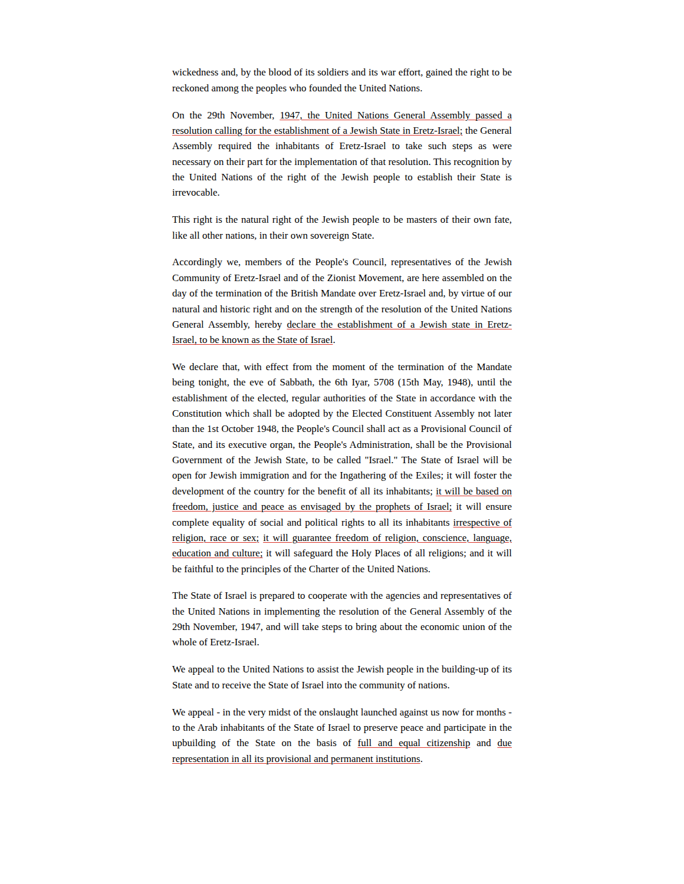wickedness and, by the blood of its soldiers and its war effort, gained the right to be reckoned among the peoples who founded the United Nations.
On the 29th November, 1947, the United Nations General Assembly passed a resolution calling for the establishment of a Jewish State in Eretz-Israel; the General Assembly required the inhabitants of Eretz-Israel to take such steps as were necessary on their part for the implementation of that resolution. This recognition by the United Nations of the right of the Jewish people to establish their State is irrevocable.
This right is the natural right of the Jewish people to be masters of their own fate, like all other nations, in their own sovereign State.
Accordingly we, members of the People's Council, representatives of the Jewish Community of Eretz-Israel and of the Zionist Movement, are here assembled on the day of the termination of the British Mandate over Eretz-Israel and, by virtue of our natural and historic right and on the strength of the resolution of the United Nations General Assembly, hereby declare the establishment of a Jewish state in Eretz-Israel, to be known as the State of Israel.
We declare that, with effect from the moment of the termination of the Mandate being tonight, the eve of Sabbath, the 6th Iyar, 5708 (15th May, 1948), until the establishment of the elected, regular authorities of the State in accordance with the Constitution which shall be adopted by the Elected Constituent Assembly not later than the 1st October 1948, the People's Council shall act as a Provisional Council of State, and its executive organ, the People's Administration, shall be the Provisional Government of the Jewish State, to be called "Israel." The State of Israel will be open for Jewish immigration and for the Ingathering of the Exiles; it will foster the development of the country for the benefit of all its inhabitants; it will be based on freedom, justice and peace as envisaged by the prophets of Israel; it will ensure complete equality of social and political rights to all its inhabitants irrespective of religion, race or sex; it will guarantee freedom of religion, conscience, language, education and culture; it will safeguard the Holy Places of all religions; and it will be faithful to the principles of the Charter of the United Nations.
The State of Israel is prepared to cooperate with the agencies and representatives of the United Nations in implementing the resolution of the General Assembly of the 29th November, 1947, and will take steps to bring about the economic union of the whole of Eretz-Israel.
We appeal to the United Nations to assist the Jewish people in the building-up of its State and to receive the State of Israel into the community of nations.
We appeal - in the very midst of the onslaught launched against us now for months - to the Arab inhabitants of the State of Israel to preserve peace and participate in the upbuilding of the State on the basis of full and equal citizenship and due representation in all its provisional and permanent institutions.